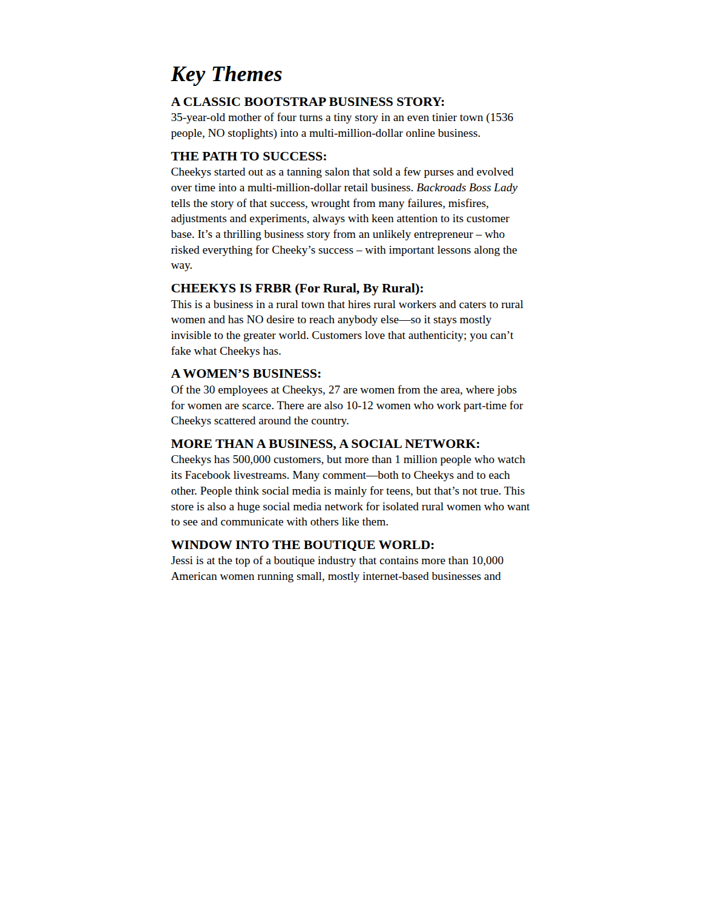Key Themes
A CLASSIC BOOTSTRAP BUSINESS STORY:
35-year-old mother of four turns a tiny story in an even tinier town (1536 people, NO stoplights) into a multi-million-dollar online business.
THE PATH TO SUCCESS:
Cheekys started out as a tanning salon that sold a few purses and evolved over time into a multi-million-dollar retail business. Backroads Boss Lady tells the story of that success, wrought from many failures, misfires, adjustments and experiments, always with keen attention to its customer base. It’s a thrilling business story from an unlikely entrepreneur – who risked everything for Cheeky’s success – with important lessons along the way.
CHEEKYS IS FRBR (For Rural, By Rural):
This is a business in a rural town that hires rural workers and caters to rural women and has NO desire to reach anybody else—so it stays mostly invisible to the greater world. Customers love that authenticity; you can’t fake what Cheekys has.
A WOMEN’S BUSINESS:
Of the 30 employees at Cheekys, 27 are women from the area, where jobs for women are scarce. There are also 10-12 women who work part-time for Cheekys scattered around the country.
MORE THAN A BUSINESS, A SOCIAL NETWORK:
Cheekys has 500,000 customers, but more than 1 million people who watch its Facebook livestreams. Many comment—both to Cheekys and to each other. People think social media is mainly for teens, but that’s not true. This store is also a huge social media network for isolated rural women who want to see and communicate with others like them.
WINDOW INTO THE BOUTIQUE WORLD:
Jessi is at the top of a boutique industry that contains more than 10,000 American women running small, mostly internet-based businesses and